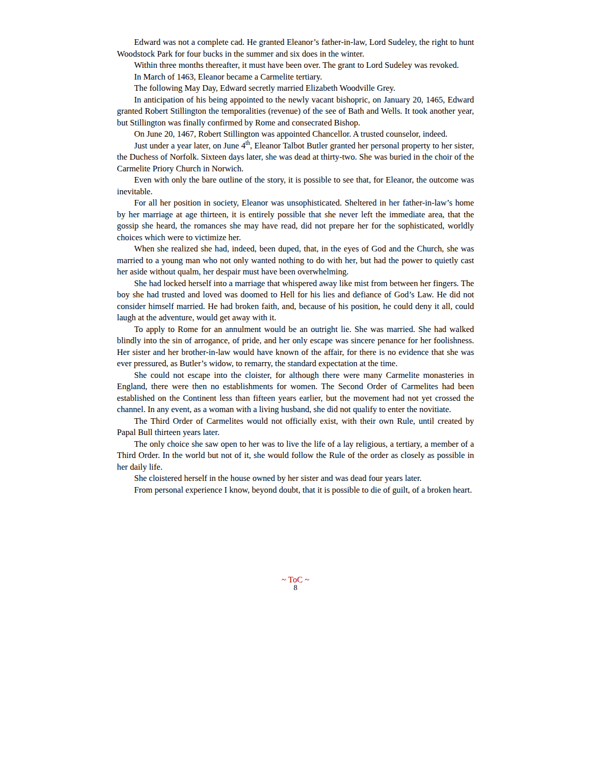Edward was not a complete cad. He granted Eleanor’s father-in-law, Lord Sudeley, the right to hunt Woodstock Park for four bucks in the summer and six does in the winter.
Within three months thereafter, it must have been over. The grant to Lord Sudeley was revoked.
In March of 1463, Eleanor became a Carmelite tertiary.
The following May Day, Edward secretly married Elizabeth Woodville Grey.
In anticipation of his being appointed to the newly vacant bishopric, on January 20, 1465, Edward granted Robert Stillington the temporalities (revenue) of the see of Bath and Wells. It took another year, but Stillington was finally confirmed by Rome and consecrated Bishop.
On June 20, 1467, Robert Stillington was appointed Chancellor. A trusted counselor, indeed.
Just under a year later, on June 4th, Eleanor Talbot Butler granted her personal property to her sister, the Duchess of Norfolk. Sixteen days later, she was dead at thirty-two. She was buried in the choir of the Carmelite Priory Church in Norwich.
Even with only the bare outline of the story, it is possible to see that, for Eleanor, the outcome was inevitable.
For all her position in society, Eleanor was unsophisticated. Sheltered in her father-in-law’s home by her marriage at age thirteen, it is entirely possible that she never left the immediate area, that the gossip she heard, the romances she may have read, did not prepare her for the sophisticated, worldly choices which were to victimize her.
When she realized she had, indeed, been duped, that, in the eyes of God and the Church, she was married to a young man who not only wanted nothing to do with her, but had the power to quietly cast her aside without qualm, her despair must have been overwhelming.
She had locked herself into a marriage that whispered away like mist from between her fingers. The boy she had trusted and loved was doomed to Hell for his lies and defiance of God’s Law. He did not consider himself married. He had broken faith, and, because of his position, he could deny it all, could laugh at the adventure, would get away with it.
To apply to Rome for an annulment would be an outright lie. She was married. She had walked blindly into the sin of arrogance, of pride, and her only escape was sincere penance for her foolishness. Her sister and her brother-in-law would have known of the affair, for there is no evidence that she was ever pressured, as Butler’s widow, to remarry, the standard expectation at the time.
She could not escape into the cloister, for although there were many Carmelite monasteries in England, there were then no establishments for women. The Second Order of Carmelites had been established on the Continent less than fifteen years earlier, but the movement had not yet crossed the channel. In any event, as a woman with a living husband, she did not qualify to enter the novitiate.
The Third Order of Carmelites would not officially exist, with their own Rule, until created by Papal Bull thirteen years later.
The only choice she saw open to her was to live the life of a lay religious, a tertiary, a member of a Third Order. In the world but not of it, she would follow the Rule of the order as closely as possible in her daily life.
She cloistered herself in the house owned by her sister and was dead four years later.
From personal experience I know, beyond doubt, that it is possible to die of guilt, of a broken heart.
~ ToC ~
8